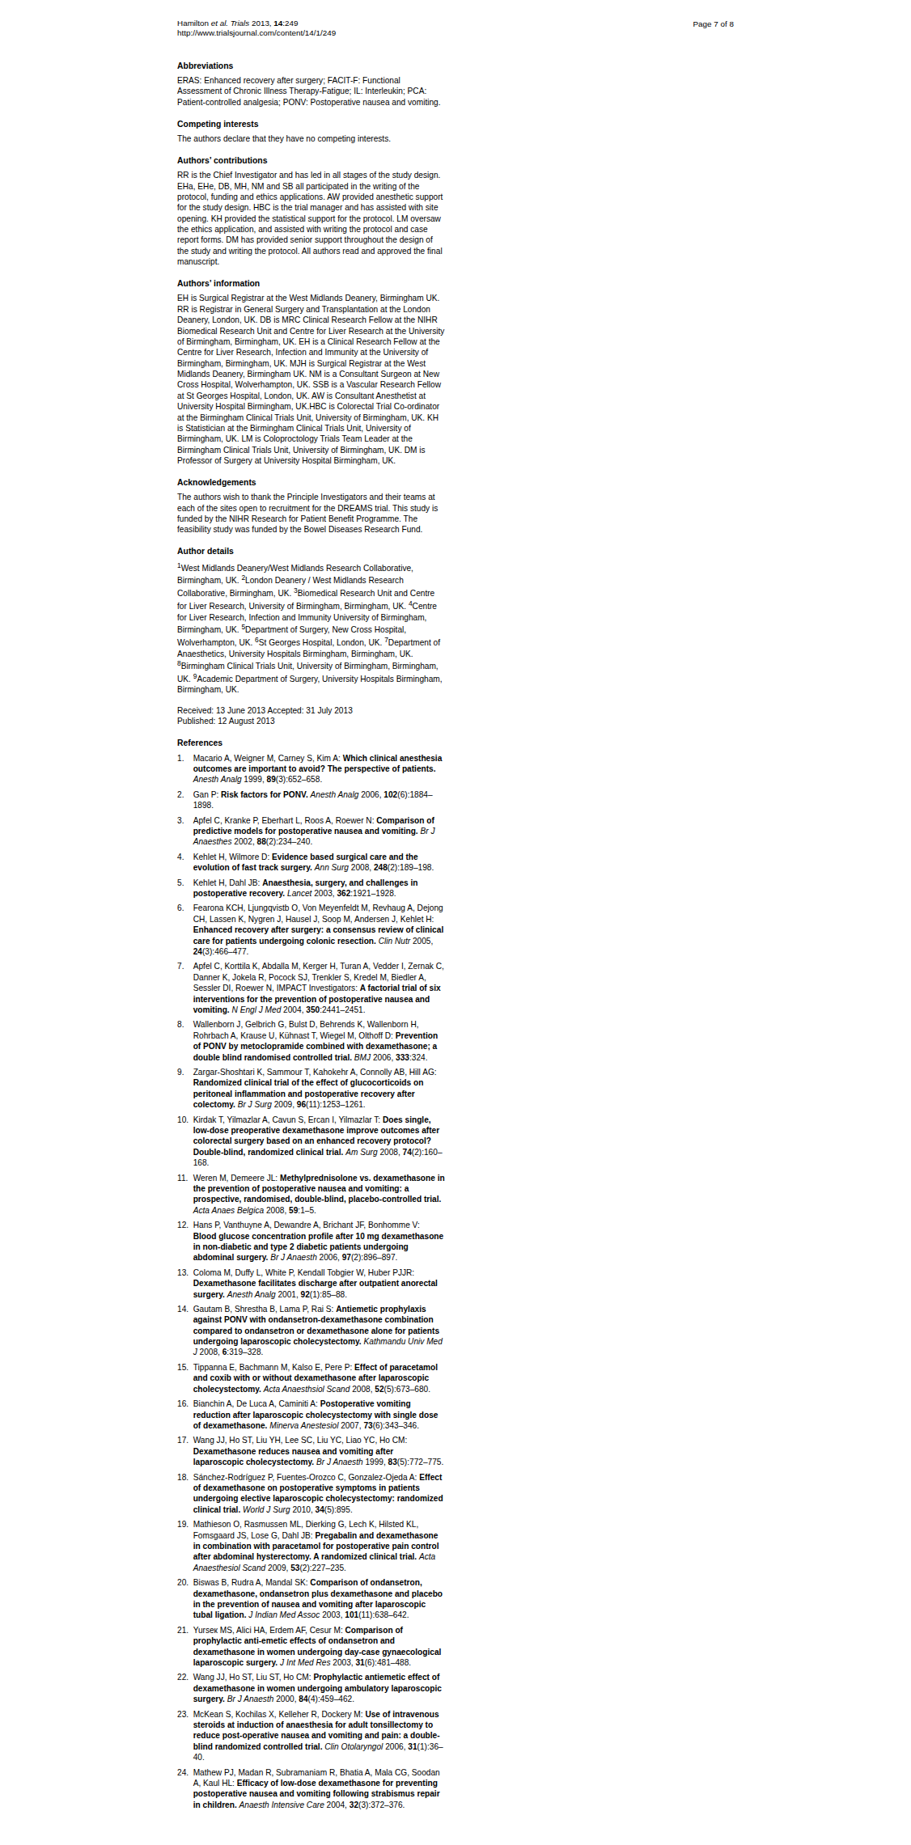Hamilton et al. Trials 2013, 14:249
http://www.trialsjournal.com/content/14/1/249
Page 7 of 8
Abbreviations
ERAS: Enhanced recovery after surgery; FACIT-F: Functional Assessment of Chronic Illness Therapy-Fatigue; IL: Interleukin; PCA: Patient-controlled analgesia; PONV: Postoperative nausea and vomiting.
Competing interests
The authors declare that they have no competing interests.
Authors’ contributions
RR is the Chief Investigator and has led in all stages of the study design. EHa, EHe, DB, MH, NM and SB all participated in the writing of the protocol, funding and ethics applications. AW provided anesthetic support for the study design. HBC is the trial manager and has assisted with site opening. KH provided the statistical support for the protocol. LM oversaw the ethics application, and assisted with writing the protocol and case report forms. DM has provided senior support throughout the design of the study and writing the protocol. All authors read and approved the final manuscript.
Authors’ information
EH is Surgical Registrar at the West Midlands Deanery, Birmingham UK. RR is Registrar in General Surgery and Transplantation at the London Deanery, London, UK. DB is MRC Clinical Research Fellow at the NIHR Biomedical Research Unit and Centre for Liver Research at the University of Birmingham, Birmingham, UK. EH is a Clinical Research Fellow at the Centre for Liver Research, Infection and Immunity at the University of Birmingham, Birmingham, UK. MJH is Surgical Registrar at the West Midlands Deanery, Birmingham UK. NM is a Consultant Surgeon at New Cross Hospital, Wolverhampton, UK. SSB is a Vascular Research Fellow at St Georges Hospital, London, UK. AW is Consultant Anesthetist at University Hospital Birmingham, UK.HBC is Colorectal Trial Co-ordinator at the Birmingham Clinical Trials Unit, University of Birmingham, UK. KH is Statistician at the Birmingham Clinical Trials Unit, University of Birmingham, UK. LM is Coloproctology Trials Team Leader at the Birmingham Clinical Trials Unit, University of Birmingham, UK. DM is Professor of Surgery at University Hospital Birmingham, UK.
Acknowledgements
The authors wish to thank the Principle Investigators and their teams at each of the sites open to recruitment for the DREAMS trial. This study is funded by the NIHR Research for Patient Benefit Programme. The feasibility study was funded by the Bowel Diseases Research Fund.
Author details
1West Midlands Deanery/West Midlands Research Collaborative, Birmingham, UK. 2London Deanery / West Midlands Research Collaborative, Birmingham, UK. 3Biomedical Research Unit and Centre for Liver Research, University of Birmingham, Birmingham, UK. 4Centre for Liver Research, Infection and Immunity University of Birmingham, Birmingham, UK. 5Department of Surgery, New Cross Hospital, Wolverhampton, UK. 6St Georges Hospital, London, UK. 7Department of Anaesthetics, University Hospitals Birmingham, Birmingham, UK. 8Birmingham Clinical Trials Unit, University of Birmingham, Birmingham, UK. 9Academic Department of Surgery, University Hospitals Birmingham, Birmingham, UK.
Received: 13 June 2013 Accepted: 31 July 2013
Published: 12 August 2013
References
Macario A, Weigner M, Carney S, Kim A: Which clinical anesthesia outcomes are important to avoid? The perspective of patients. Anesth Analg 1999, 89(3):652–658.
Gan P: Risk factors for PONV. Anesth Analg 2006, 102(6):1884–1898.
Apfel C, Kranke P, Eberhart L, Roos A, Roewer N: Comparison of predictive models for postoperative nausea and vomiting. Br J Anaesthes 2002, 88(2):234–240.
Kehlet H, Wilmore D: Evidence based surgical care and the evolution of fast track surgery. Ann Surg 2008, 248(2):189–198.
Kehlet H, Dahl JB: Anaesthesia, surgery, and challenges in postoperative recovery. Lancet 2003, 362:1921–1928.
Fearona KCH, Ljungqvistb O, Von Meyenfeldt M, Revhaug A, Dejong CH, Lassen K, Nygren J, Hausel J, Soop M, Andersen J, Kehlet H: Enhanced recovery after surgery: a consensus review of clinical care for patients undergoing colonic resection. Clin Nutr 2005, 24(3):466–477.
Apfel C, Korttila K, Abdalla M, Kerger H, Turan A, Vedder I, Zernak C, Danner K, Jokela R, Pocock SJ, Trenkler S, Kredel M, Biedler A, Sessler DI, Roewer N, IMPACT Investigators: A factorial trial of six interventions for the prevention of postoperative nausea and vomiting. N Engl J Med 2004, 350:2441–2451.
Wallenborn J, Gelbrich G, Bulst D, Behrends K, Wallenborn H, Rohrbach A, Krause U, Kühnast T, Wiegel M, Olthoff D: Prevention of PONV by metoclopramide combined with dexamethasone; a double blind randomised controlled trial. BMJ 2006, 333:324.
Zargar-Shoshtari K, Sammour T, Kahokehr A, Connolly AB, Hill AG: Randomized clinical trial of the effect of glucocorticoids on peritoneal inflammation and postoperative recovery after colectomy. Br J Surg 2009, 96(11):1253–1261.
Kirdak T, Yilmazlar A, Cavun S, Ercan I, Yilmazlar T: Does single, low-dose preoperative dexamethasone improve outcomes after colorectal surgery based on an enhanced recovery protocol? Double-blind, randomized clinical trial. Am Surg 2008, 74(2):160–168.
Weren M, Demeere JL: Methylprednisolone vs. dexamethasone in the prevention of postoperative nausea and vomiting: a prospective, randomised, double-blind, placebo-controlled trial. Acta Anaes Belgica 2008, 59:1–5.
Hans P, Vanthuyne A, Dewandre A, Brichant JF, Bonhomme V: Blood glucose concentration profile after 10 mg dexamethasone in non-diabetic and type 2 diabetic patients undergoing abdominal surgery. Br J Anaesth 2006, 97(2):896–897.
Coloma M, Duffy L, White P, Kendall Tobgier W, Huber PJJR: Dexamethasone facilitates discharge after outpatient anorectal surgery. Anesth Analg 2001, 92(1):85–88.
Gautam B, Shrestha B, Lama P, Rai S: Antiemetic prophylaxis against PONV with ondansetron-dexamethasone combination compared to ondansetron or dexamethasone alone for patients undergoing laparoscopic cholecystectomy. Kathmandu Univ Med J 2008, 6:319–328.
Tippanna E, Bachmann M, Kalso E, Pere P: Effect of paracetamol and coxib with or without dexamethasone after laparoscopic cholecystectomy. Acta Anaesthsiol Scand 2008, 52(5):673–680.
Bianchin A, De Luca A, Caminiti A: Postoperative vomiting reduction after laparoscopic cholecystectomy with single dose of dexamethasone. Minerva Anestesiol 2007, 73(6):343–346.
Wang JJ, Ho ST, Liu YH, Lee SC, Liu YC, Liao YC, Ho CM: Dexamethasone reduces nausea and vomiting after laparoscopic cholecystectomy. Br J Anaesth 1999, 83(5):772–775.
Sánchez-Rodríguez P, Fuentes-Orozco C, Gonzalez-Ojeda A: Effect of dexamethasone on postoperative symptoms in patients undergoing elective laparoscopic cholecystectomy: randomized clinical trial. World J Surg 2010, 34(5):895.
Mathieson O, Rasmussen ML, Dierking G, Lech K, Hilsted KL, Fomsgaard JS, Lose G, Dahl JB: Pregabalin and dexamethasone in combination with paracetamol for postoperative pain control after abdominal hysterectomy. A randomized clinical trial. Acta Anaesthesiol Scand 2009, 53(2):227–235.
Biswas B, Rudra A, Mandal SK: Comparison of ondansetron, dexamethasone, ondansetron plus dexamethasone and placebo in the prevention of nausea and vomiting after laparoscopic tubal ligation. J Indian Med Assoc 2003, 101(11):638–642.
Yurseк MS, Alici HA, Erdem AF, Cesur M: Comparison of prophylactic anti-emetic effects of ondansetron and dexamethasone in women undergoing day-case gynaecological laparoscopic surgery. J Int Med Res 2003, 31(6):481–488.
Wang JJ, Ho ST, Liu ST, Ho CM: Prophylactic antiemetic effect of dexamethasone in women undergoing ambulatory laparoscopic surgery. Br J Anaesth 2000, 84(4):459–462.
McKean S, Kochilas X, Kelleher R, Dockery M: Use of intravenous steroids at induction of anaesthesia for adult tonsillectomy to reduce post-operative nausea and vomiting and pain: a double-blind randomized controlled trial. Clin Otolaryngol 2006, 31(1):36–40.
Mathew PJ, Madan R, Subramaniam R, Bhatia A, Mala CG, Soodan A, Kaul HL: Efficacy of low-dose dexamethasone for preventing postoperative nausea and vomiting following strabismus repair in children. Anaesth Intensive Care 2004, 32(3):372–376.